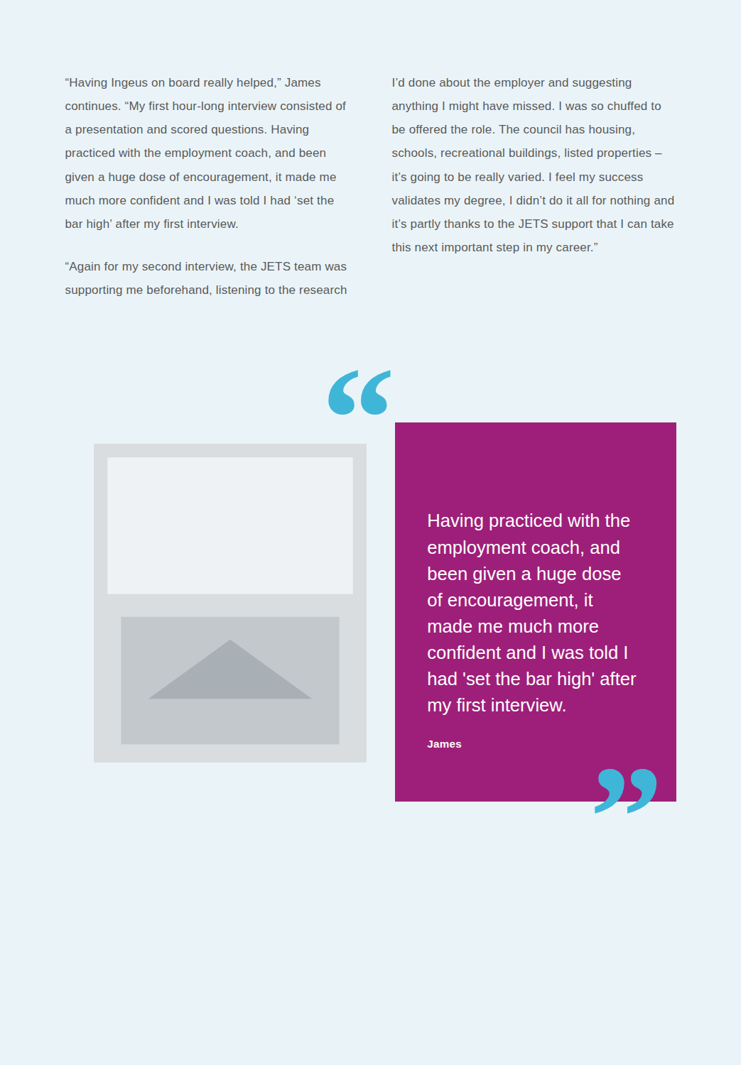“Having Ingeus on board really helped,” James continues. “My first hour-long interview consisted of a presentation and scored questions. Having practiced with the employment coach, and been given a huge dose of encouragement, it made me much more confident and I was told I had ‘set the bar high’ after my first interview.
“Again for my second interview, the JETS team was supporting me beforehand, listening to the research
I’d done about the employer and suggesting anything I might have missed. I was so chuffed to be offered the role. The council has housing, schools, recreational buildings, listed properties – it’s going to be really varied. I feel my success validates my degree, I didn’t do it all for nothing and it’s partly thanks to the JETS support that I can take this next important step in my career.”
“
Having practiced with the employment coach, and been given a huge dose of encouragement, it made me much more confident and I was told I had 'set the bar high' after my first interview. James
”